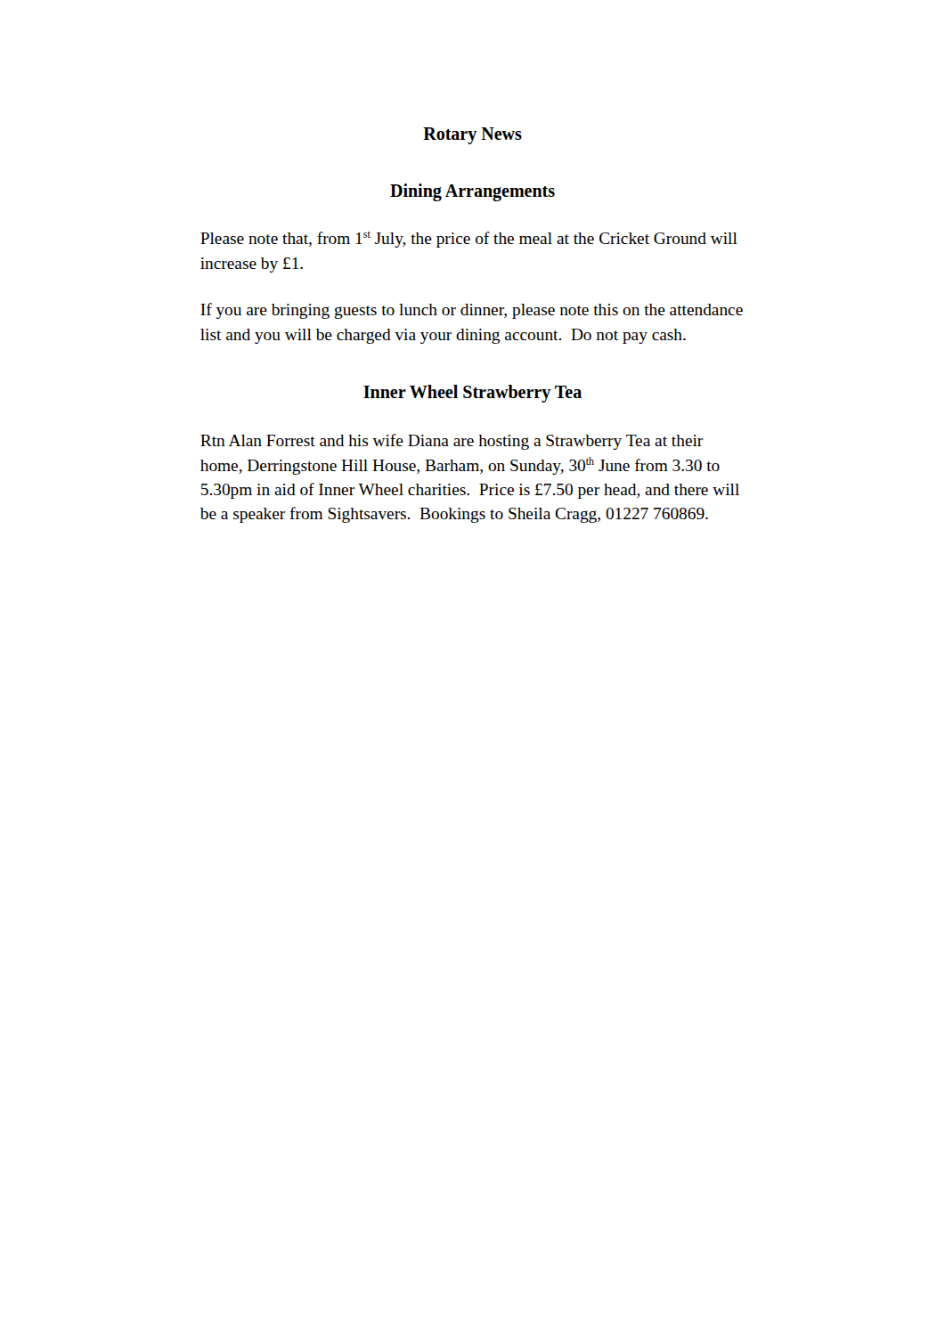Rotary News
Dining Arrangements
Please note that, from 1st July, the price of the meal at the Cricket Ground will increase by £1.
If you are bringing guests to lunch or dinner, please note this on the attendance list and you will be charged via your dining account. Do not pay cash.
Inner Wheel Strawberry Tea
Rtn Alan Forrest and his wife Diana are hosting a Strawberry Tea at their home, Derringstone Hill House, Barham, on Sunday, 30th June from 3.30 to 5.30pm in aid of Inner Wheel charities. Price is £7.50 per head, and there will be a speaker from Sightsavers. Bookings to Sheila Cragg, 01227 760869.